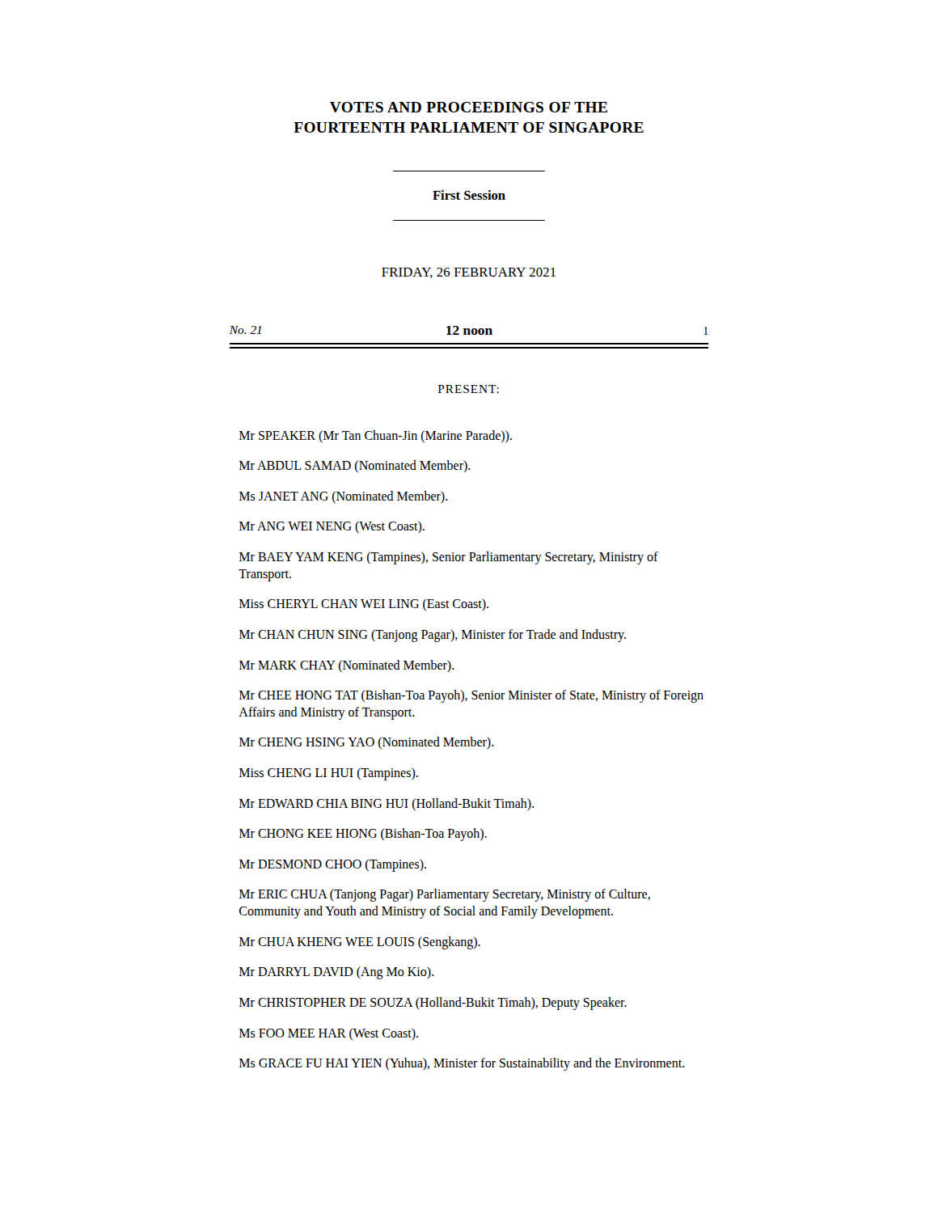VOTES AND PROCEEDINGS OF THE
FOURTEENTH PARLIAMENT OF SINGAPORE
First Session
FRIDAY, 26 FEBRUARY 2021
No. 21 12 noon 1
PRESENT:
Mr SPEAKER (Mr Tan Chuan-Jin (Marine Parade)).
Mr ABDUL SAMAD (Nominated Member).
Ms JANET ANG (Nominated Member).
Mr ANG WEI NENG (West Coast).
Mr BAEY YAM KENG (Tampines), Senior Parliamentary Secretary, Ministry of Transport.
Miss CHERYL CHAN WEI LING (East Coast).
Mr CHAN CHUN SING (Tanjong Pagar), Minister for Trade and Industry.
Mr MARK CHAY (Nominated Member).
Mr CHEE HONG TAT (Bishan-Toa Payoh), Senior Minister of State, Ministry of Foreign Affairs and Ministry of Transport.
Mr CHENG HSING YAO (Nominated Member).
Miss CHENG LI HUI (Tampines).
Mr EDWARD CHIA BING HUI (Holland-Bukit Timah).
Mr CHONG KEE HIONG (Bishan-Toa Payoh).
Mr DESMOND CHOO (Tampines).
Mr ERIC CHUA (Tanjong Pagar) Parliamentary Secretary, Ministry of Culture, Community and Youth and Ministry of Social and Family Development.
Mr CHUA KHENG WEE LOUIS (Sengkang).
Mr DARRYL DAVID (Ang Mo Kio).
Mr CHRISTOPHER DE SOUZA (Holland-Bukit Timah), Deputy Speaker.
Ms FOO MEE HAR (West Coast).
Ms GRACE FU HAI YIEN (Yuhua), Minister for Sustainability and the Environment.